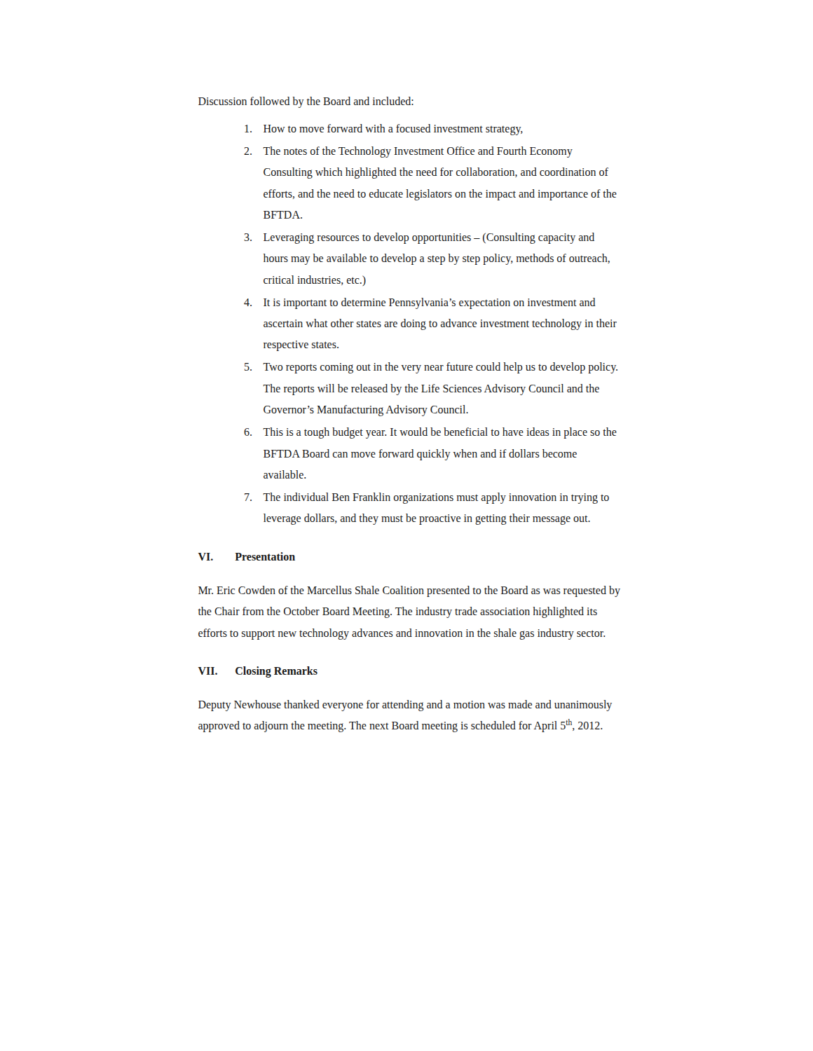Discussion followed by the Board and included:
How to move forward with a focused investment strategy,
The notes of the Technology Investment Office and Fourth Economy Consulting which highlighted the need for collaboration, and coordination of efforts, and the need to educate legislators on the impact and importance of the BFTDA.
Leveraging resources to develop opportunities – (Consulting capacity and hours may be available to develop a step by step policy, methods of outreach, critical industries, etc.)
It is important to determine Pennsylvania’s expectation on investment and ascertain what other states are doing to advance investment technology in their respective states.
Two reports coming out in the very near future could help us to develop policy. The reports will be released by the Life Sciences Advisory Council and the Governor’s Manufacturing Advisory Council.
This is a tough budget year. It would be beneficial to have ideas in place so the BFTDA Board can move forward quickly when and if dollars become available.
The individual Ben Franklin organizations must apply innovation in trying to leverage dollars, and they must be proactive in getting their message out.
VI. Presentation
Mr. Eric Cowden of the Marcellus Shale Coalition presented to the Board as was requested by the Chair from the October Board Meeting. The industry trade association highlighted its efforts to support new technology advances and innovation in the shale gas industry sector.
VII. Closing Remarks
Deputy Newhouse thanked everyone for attending and a motion was made and unanimously approved to adjourn the meeting. The next Board meeting is scheduled for April 5th, 2012.